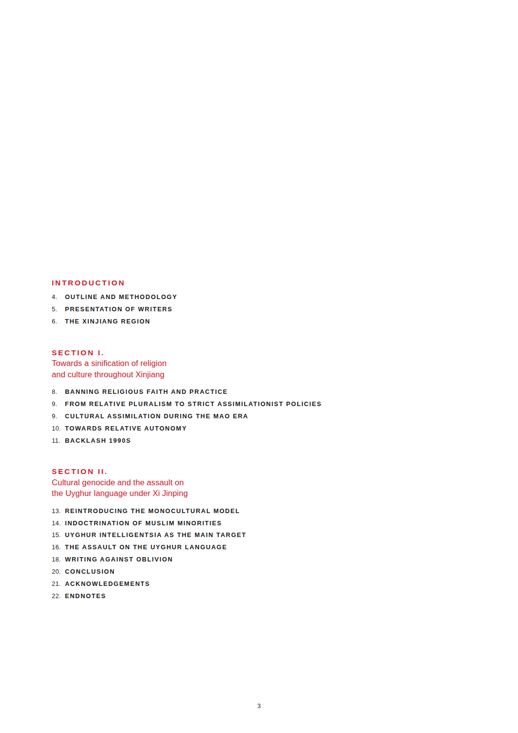Introduction
4. Outline and methodology
5. Presentation of writers
6. The Xinjiang region
Section I.
Towards a sinification of religion
and culture throughout Xinjiang
8. Banning religious faith and practice
9. From relative pluralism to strict assimilationist policies
9. Cultural assimilation during the Mao era
10. Towards relative autonomy
11. Backlash 1990s
Section II.
Cultural genocide and the assault on
the Uyghur language under Xi Jinping
13. Reintroducing the monocultural model
14. Indoctrination of Muslim minorities
15. Uyghur intelligentsia as the main target
16. The assault on the Uyghur language
18. Writing against oblivion
20. Conclusion
21. Acknowledgements
22. Endnotes
3